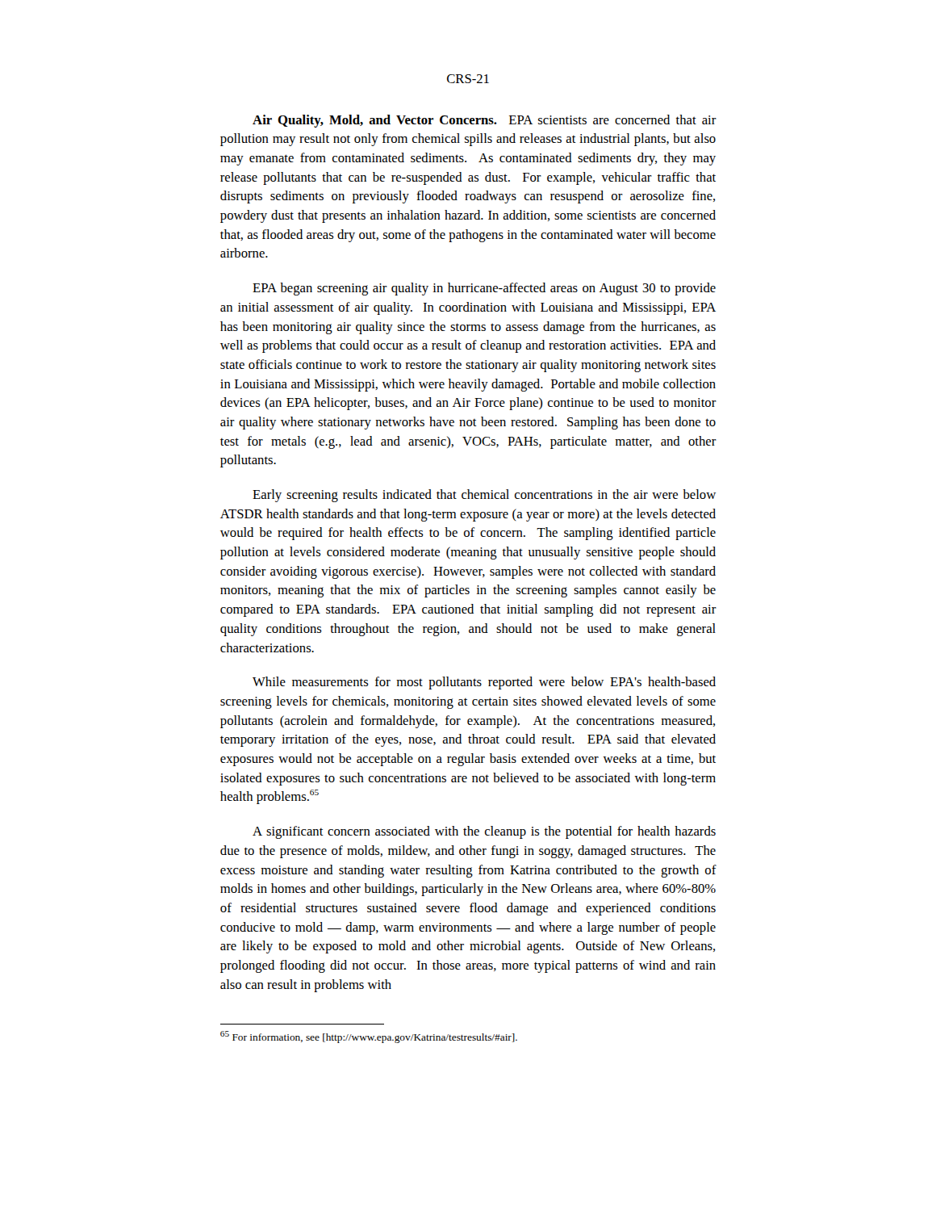CRS-21
Air Quality, Mold, and Vector Concerns. EPA scientists are concerned that air pollution may result not only from chemical spills and releases at industrial plants, but also may emanate from contaminated sediments. As contaminated sediments dry, they may release pollutants that can be re-suspended as dust. For example, vehicular traffic that disrupts sediments on previously flooded roadways can resuspend or aerosolize fine, powdery dust that presents an inhalation hazard. In addition, some scientists are concerned that, as flooded areas dry out, some of the pathogens in the contaminated water will become airborne.
EPA began screening air quality in hurricane-affected areas on August 30 to provide an initial assessment of air quality. In coordination with Louisiana and Mississippi, EPA has been monitoring air quality since the storms to assess damage from the hurricanes, as well as problems that could occur as a result of cleanup and restoration activities. EPA and state officials continue to work to restore the stationary air quality monitoring network sites in Louisiana and Mississippi, which were heavily damaged. Portable and mobile collection devices (an EPA helicopter, buses, and an Air Force plane) continue to be used to monitor air quality where stationary networks have not been restored. Sampling has been done to test for metals (e.g., lead and arsenic), VOCs, PAHs, particulate matter, and other pollutants.
Early screening results indicated that chemical concentrations in the air were below ATSDR health standards and that long-term exposure (a year or more) at the levels detected would be required for health effects to be of concern. The sampling identified particle pollution at levels considered moderate (meaning that unusually sensitive people should consider avoiding vigorous exercise). However, samples were not collected with standard monitors, meaning that the mix of particles in the screening samples cannot easily be compared to EPA standards. EPA cautioned that initial sampling did not represent air quality conditions throughout the region, and should not be used to make general characterizations.
While measurements for most pollutants reported were below EPA's health-based screening levels for chemicals, monitoring at certain sites showed elevated levels of some pollutants (acrolein and formaldehyde, for example). At the concentrations measured, temporary irritation of the eyes, nose, and throat could result. EPA said that elevated exposures would not be acceptable on a regular basis extended over weeks at a time, but isolated exposures to such concentrations are not believed to be associated with long-term health problems.65
A significant concern associated with the cleanup is the potential for health hazards due to the presence of molds, mildew, and other fungi in soggy, damaged structures. The excess moisture and standing water resulting from Katrina contributed to the growth of molds in homes and other buildings, particularly in the New Orleans area, where 60%-80% of residential structures sustained severe flood damage and experienced conditions conducive to mold — damp, warm environments — and where a large number of people are likely to be exposed to mold and other microbial agents. Outside of New Orleans, prolonged flooding did not occur. In those areas, more typical patterns of wind and rain also can result in problems with
65 For information, see [http://www.epa.gov/Katrina/testresults/#air].